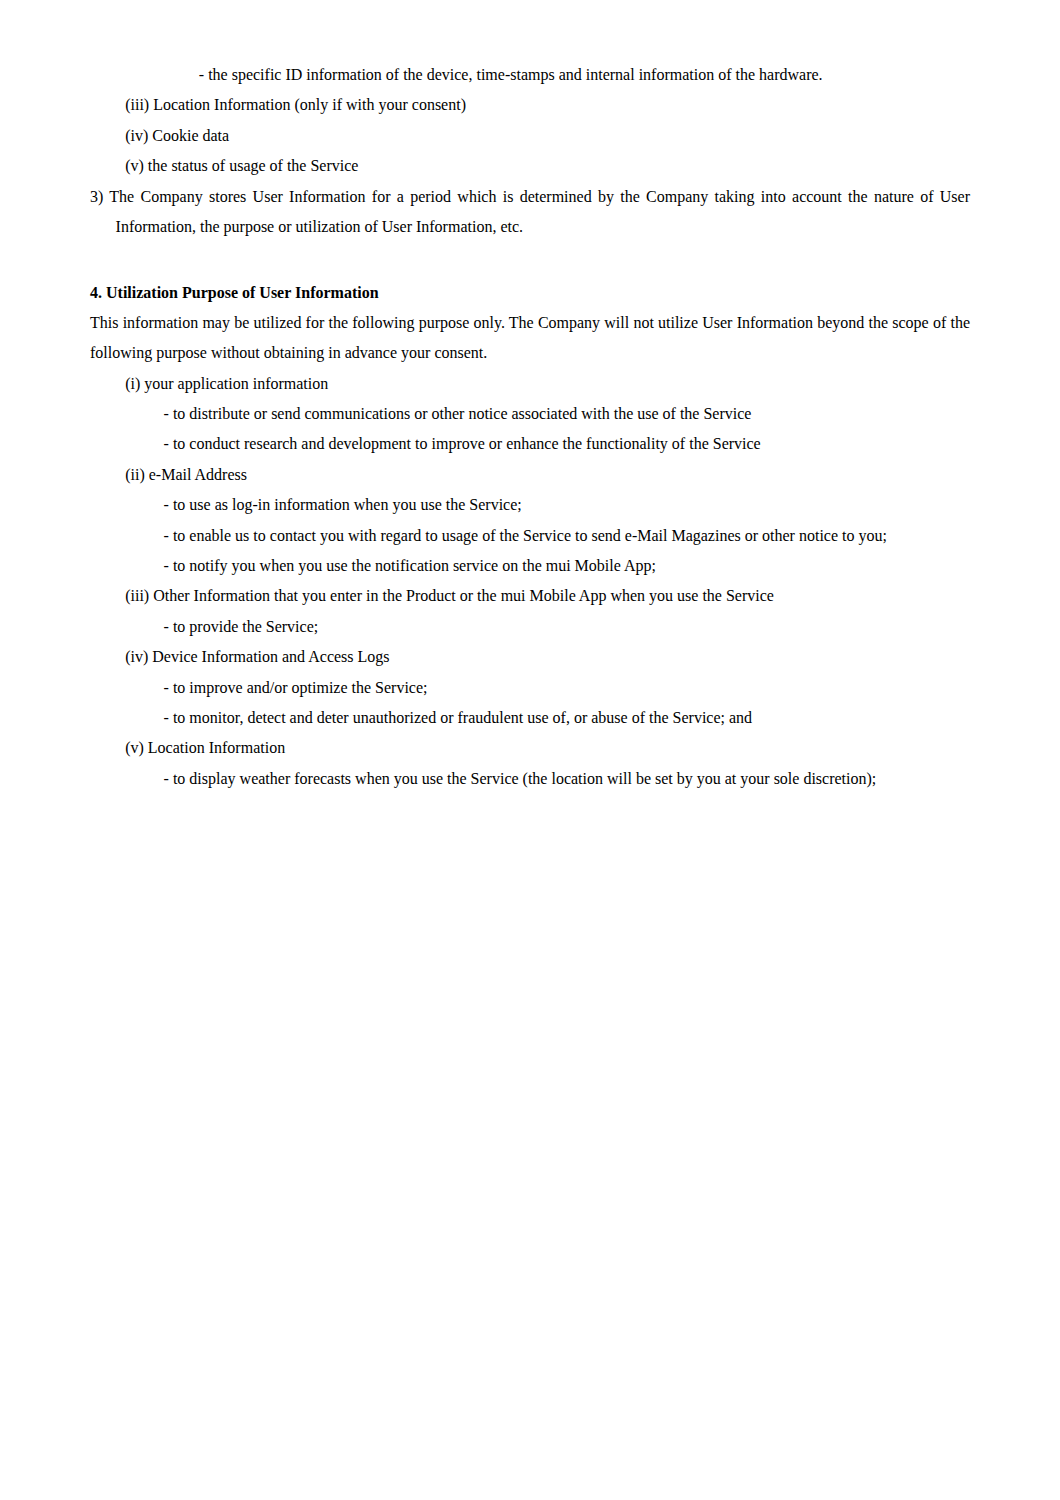- the specific ID information of the device, time-stamps and internal information of the hardware.
(iii) Location Information (only if with your consent)
(iv) Cookie data
(v) the status of usage of the Service
3) The Company stores User Information for a period which is determined by the Company taking into account the nature of User Information, the purpose or utilization of User Information, etc.
4. Utilization Purpose of User Information
This information may be utilized for the following purpose only. The Company will not utilize User Information beyond the scope of the following purpose without obtaining in advance your consent.
(i) your application information
- to distribute or send communications or other notice associated with the use of the Service
- to conduct research and development to improve or enhance the functionality of the Service
(ii) e-Mail Address
- to use as log-in information when you use the Service;
- to enable us to contact you with regard to usage of the Service to send e-Mail Magazines or other notice to you;
- to notify you when you use the notification service on the mui Mobile App;
(iii) Other Information that you enter in the Product or the mui Mobile App when you use the Service
- to provide the Service;
(iv) Device Information and Access Logs
- to improve and/or optimize the Service;
- to monitor, detect and deter unauthorized or fraudulent use of, or abuse of the Service; and
(v) Location Information
- to display weather forecasts when you use the Service (the location will be set by you at your sole discretion);